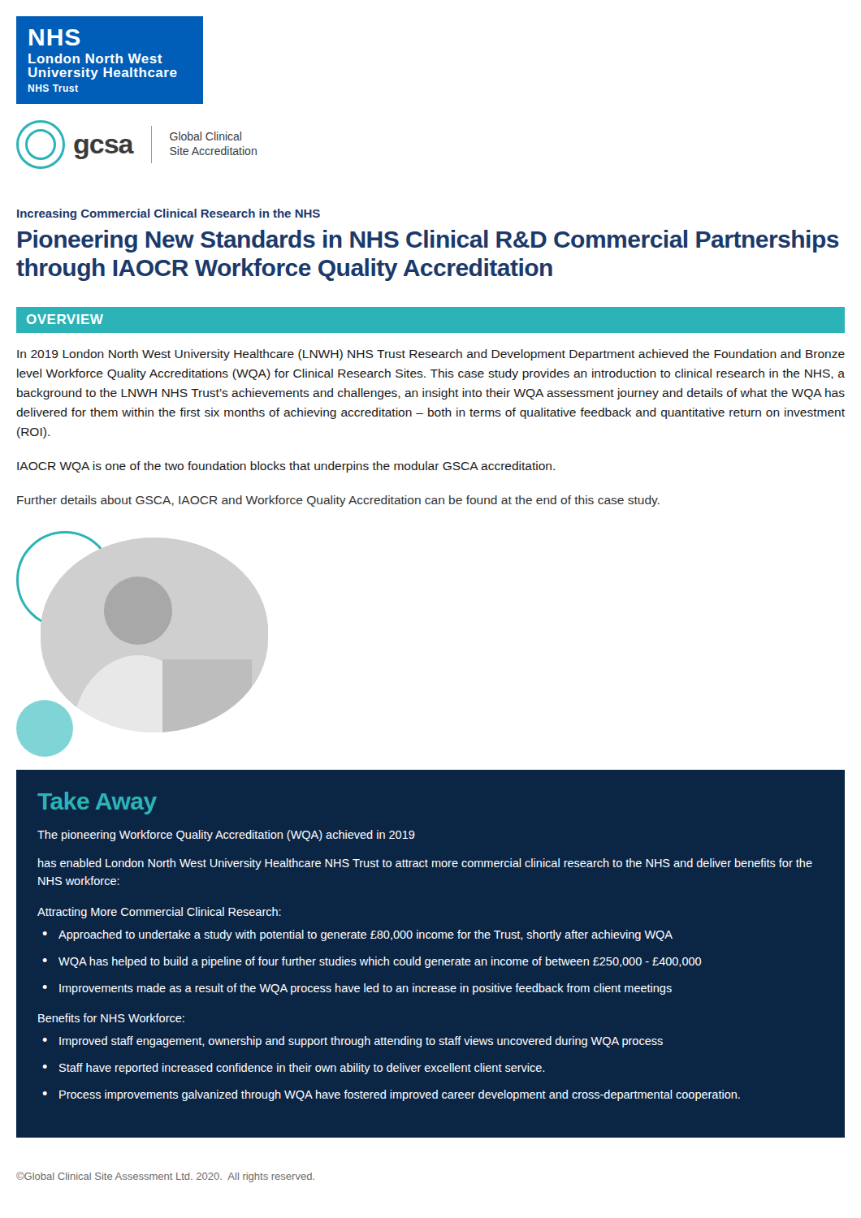NHS London North West University Healthcare NHS Trust
gcsa
Global Clinical
Site Accreditation
Increasing Commercial Clinical Research in the NHS
Pioneering New Standards in NHS Clinical R&D Commercial Partnerships through IAOCR Workforce Quality Accreditation
OVERVIEW
In 2019 London North West University Healthcare (LNWH) NHS Trust Research and Development Department achieved the Foundation and Bronze level Workforce Quality Accreditations (WQA) for Clinical Research Sites. This case study provides an introduction to clinical research in the NHS, a background to the LNWH NHS Trust’s achievements and challenges, an insight into their WQA assessment journey and details of what the WQA has delivered for them within the first six months of achieving accreditation – both in terms of qualitative feedback and quantitative return on investment (ROI).
IAOCR WQA is one of the two foundation blocks that underpins the modular GSCA accreditation.
Further details about GSCA, IAOCR and Workforce Quality Accreditation can be found at the end of this case study.
Take Away
The pioneering Workforce Quality Accreditation (WQA) achieved in 2019
has enabled London North West University Healthcare NHS Trust to attract more commercial clinical research to the NHS and deliver benefits for the NHS workforce:
Attracting More Commercial Clinical Research:
Approached to undertake a study with potential to generate £80,000 income for the Trust, shortly after achieving WQA
WQA has helped to build a pipeline of four further studies which could generate an income of between £250,000 - £400,000
Improvements made as a result of the WQA process have led to an increase in positive feedback from client meetings
Benefits for NHS Workforce:
Improved staff engagement, ownership and support through attending to staff views uncovered during WQA process
Staff have reported increased confidence in their own ability to deliver excellent client service.
Process improvements galvanized through WQA have fostered improved career development and cross-departmental cooperation.
©Global Clinical Site Assessment Ltd. 2020. All rights reserved.